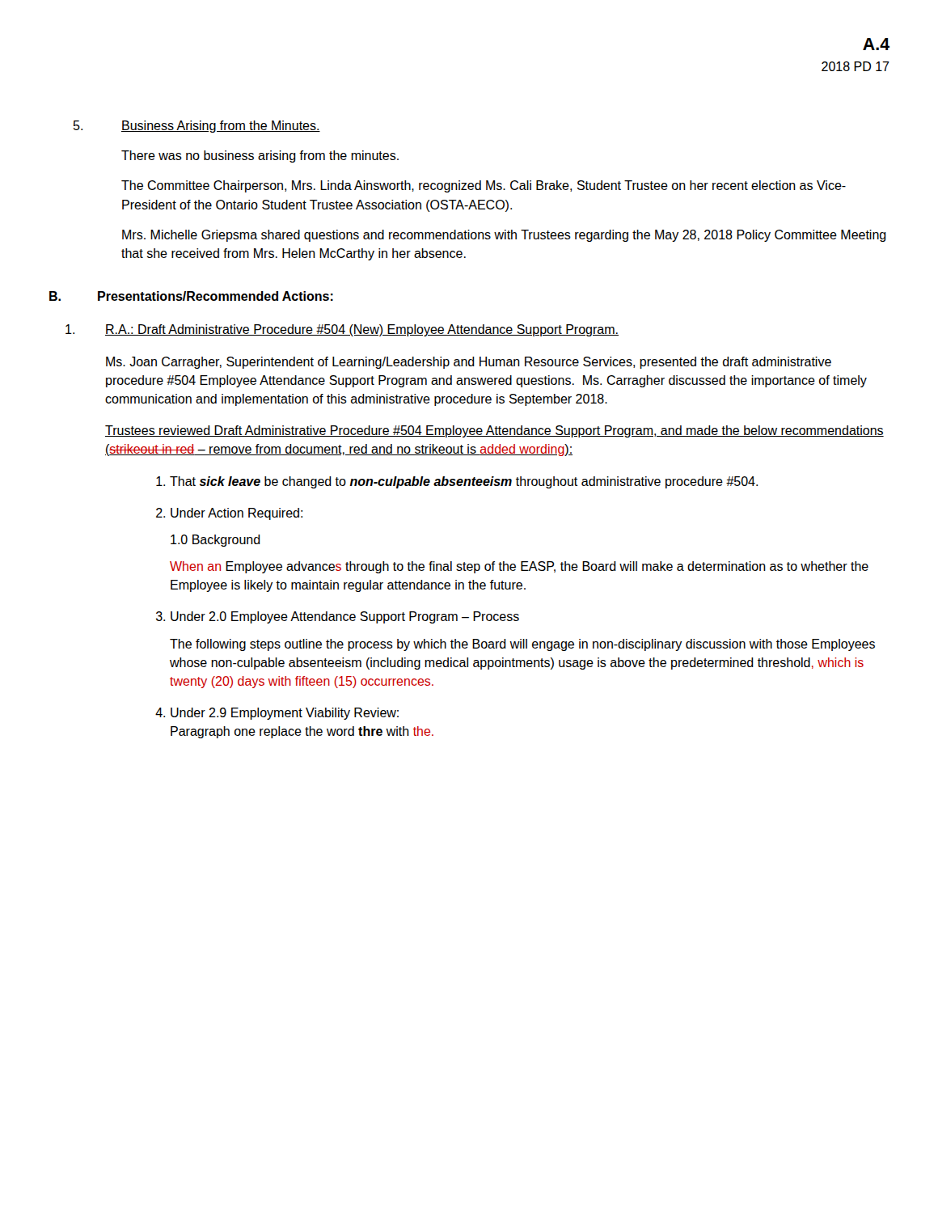A.4
2018 PD 17
5.
Business Arising from the Minutes.
There was no business arising from the minutes.
The Committee Chairperson, Mrs. Linda Ainsworth, recognized Ms. Cali Brake, Student Trustee on her recent election as Vice-President of the Ontario Student Trustee Association (OSTA-AECO).
Mrs. Michelle Griepsma shared questions and recommendations with Trustees regarding the May 28, 2018 Policy Committee Meeting that she received from Mrs. Helen McCarthy in her absence.
B.
Presentations/Recommended Actions:
1.
R.A.: Draft Administrative Procedure #504 (New) Employee Attendance Support Program.
Ms. Joan Carragher, Superintendent of Learning/Leadership and Human Resource Services, presented the draft administrative procedure #504 Employee Attendance Support Program and answered questions. Ms. Carragher discussed the importance of timely communication and implementation of this administrative procedure is September 2018.
Trustees reviewed Draft Administrative Procedure #504 Employee Attendance Support Program, and made the below recommendations (strikeout in red – remove from document, red and no strikeout is added wording):
That sick leave be changed to non-culpable absenteeism throughout administrative procedure #504.
Under Action Required:
1.0 Background
When an Employee advances through to the final step of the EASP, the Board will make a determination as to whether the Employee is likely to maintain regular attendance in the future.
Under 2.0 Employee Attendance Support Program – Process
The following steps outline the process by which the Board will engage in non-disciplinary discussion with those Employees whose non-culpable absenteeism (including medical appointments) usage is above the predetermined threshold, which is twenty (20) days with fifteen (15) occurrences.
Under 2.9 Employment Viability Review:
Paragraph one replace the word thre with the.